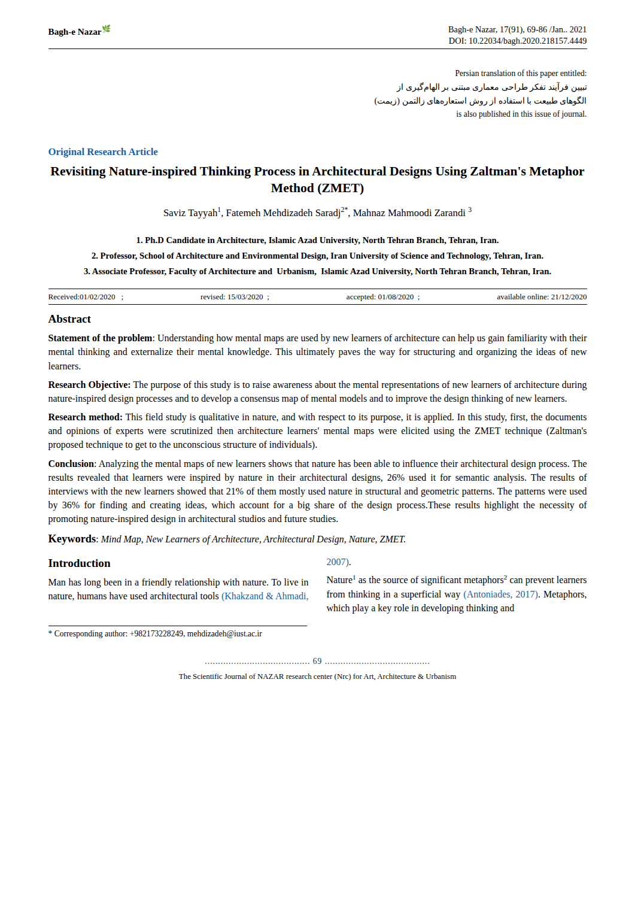Bagh-e Nazar🌿
Bagh-e Nazar, 17(91), 69-86 /Jan.. 2021
DOI: 10.22034/bagh.2020.218157.4449
Persian translation of this paper entitled:
تبیین فرآیند تفکر طراحی معماری مبتنی بر الهام‌گیری از
الگوهای طبیعت با استفاده از روش استعاره‌های زالتمن (زیمت)
is also published in this issue of journal.
Original Research Article
Revisiting Nature-inspired Thinking Process in Architectural Designs Using Zaltman's Metaphor Method (ZMET)
Saviz Tayyah1, Fatemeh Mehdizadeh Saradj2*, Mahnaz Mahmoodi Zarandi 3
1. Ph.D Candidate in Architecture, Islamic Azad University, North Tehran Branch, Tehran, Iran.
2. Professor, School of Architecture and Environmental Design, Iran University of Science and Technology, Tehran, Iran.
3. Associate Professor, Faculty of Architecture and Urbanism, Islamic Azad University, North Tehran Branch, Tehran, Iran.
Received:01/02/2020 ; revised: 15/03/2020 ; accepted: 01/08/2020 ; available online: 21/12/2020
Abstract
Statement of the problem: Understanding how mental maps are used by new learners of architecture can help us gain familiarity with their mental thinking and externalize their mental knowledge. This ultimately paves the way for structuring and organizing the ideas of new learners.
Research Objective: The purpose of this study is to raise awareness about the mental representations of new learners of architecture during nature-inspired design processes and to develop a consensus map of mental models and to improve the design thinking of new learners.
Research method: This field study is qualitative in nature, and with respect to its purpose, it is applied. In this study, first, the documents and opinions of experts were scrutinized then architecture learners' mental maps were elicited using the ZMET technique (Zaltman's proposed technique to get to the unconscious structure of individuals).
Conclusion: Analyzing the mental maps of new learners shows that nature has been able to influence their architectural design process. The results revealed that learners were inspired by nature in their architectural designs, 26% used it for semantic analysis. The results of interviews with the new learners showed that 21% of them mostly used nature in structural and geometric patterns. The patterns were used by 36% for finding and creating ideas, which account for a big share of the design process.These results highlight the necessity of promoting nature-inspired design in architectural studios and future studies.
Keywords: Mind Map, New Learners of Architecture, Architectural Design, Nature, ZMET.
Introduction
Man has long been in a friendly relationship with nature. To live in nature, humans have used architectural tools (Khakzand & Ahmadi, 2007).
Nature1 as the source of significant metaphors2 can prevent learners from thinking in a superficial way (Antoniades, 2017). Metaphors, which play a key role in developing thinking and
* Corresponding author: +982173228249, mehdizadeh@iust.ac.ir
........................................ 69 ........................................
The Scientific Journal of NAZAR research center (Nrc) for Art, Architecture & Urbanism